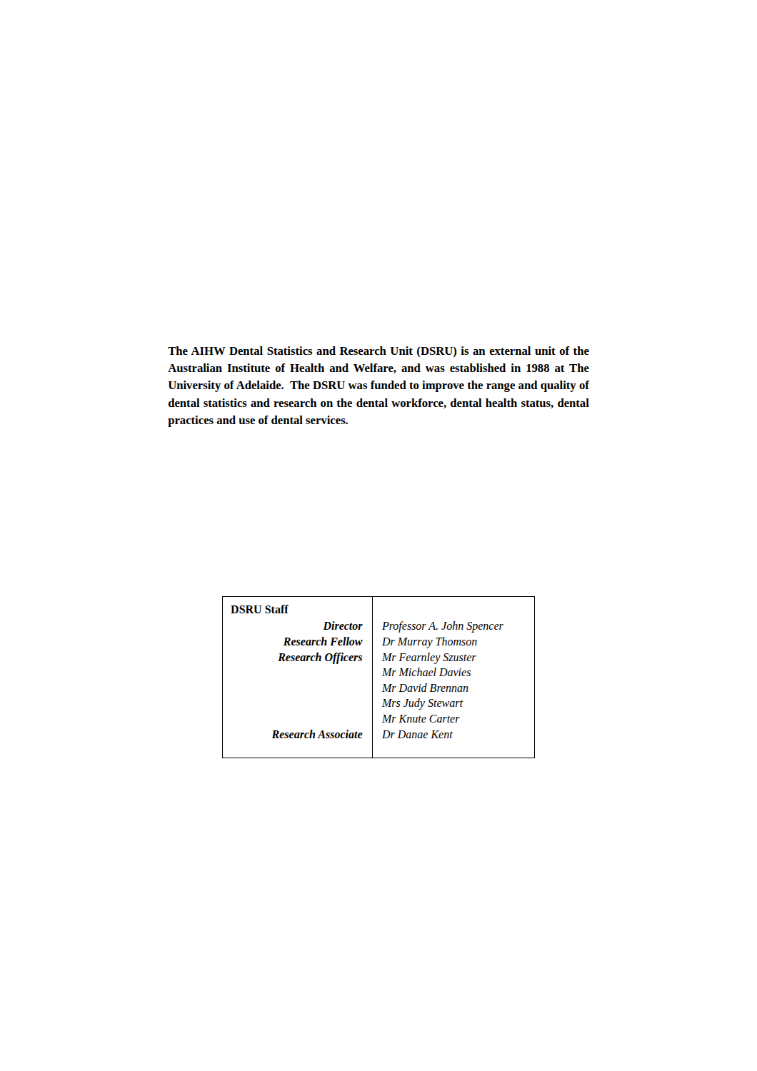The AIHW Dental Statistics and Research Unit (DSRU) is an external unit of the Australian Institute of Health and Welfare, and was established in 1988 at The University of Adelaide. The DSRU was funded to improve the range and quality of dental statistics and research on the dental workforce, dental health status, dental practices and use of dental services.
| DSRU Staff | |
| Director | Professor A. John Spencer |
| Research Fellow | Dr Murray Thomson |
| Research Officers | Mr Fearnley Szuster |
| | Mr Michael Davies |
| | Mr David Brennan |
| | Mrs Judy Stewart |
| | Mr Knute Carter |
| Research Associate | Dr Danae Kent |